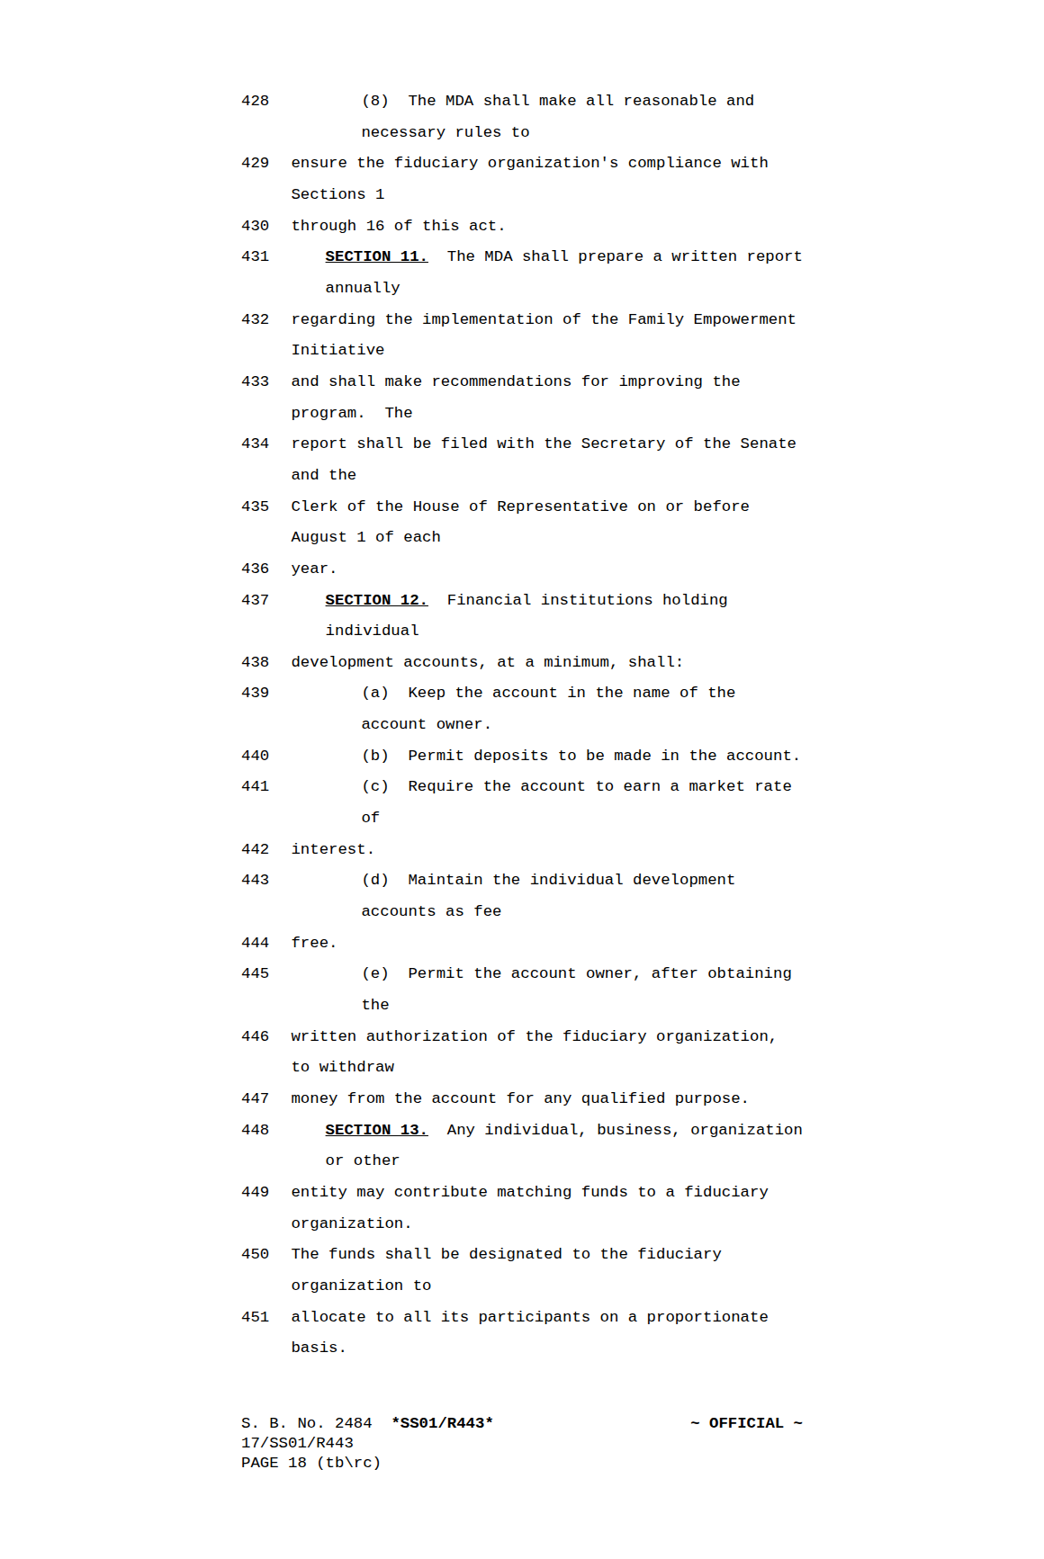428(8) The MDA shall make all reasonable and necessary rules to
429 ensure the fiduciary organization's compliance with Sections 1
430 through 16 of this act.
431 SECTION 11. The MDA shall prepare a written report annually
432 regarding the implementation of the Family Empowerment Initiative
433 and shall make recommendations for improving the program. The
434 report shall be filed with the Secretary of the Senate and the
435 Clerk of the House of Representative on or before August 1 of each
436 year.
437 SECTION 12. Financial institutions holding individual
438 development accounts, at a minimum, shall:
439(a) Keep the account in the name of the account owner.
440(b) Permit deposits to be made in the account.
441(c) Require the account to earn a market rate of
442 interest.
443(d) Maintain the individual development accounts as fee
444 free.
445(e) Permit the account owner, after obtaining the
446 written authorization of the fiduciary organization, to withdraw
447 money from the account for any qualified purpose.
448 SECTION 13. Any individual, business, organization or other
449 entity may contribute matching funds to a fiduciary organization.
450 The funds shall be designated to the fiduciary organization to
451 allocate to all its participants on a proportionate basis.
S. B. No. 2484 *SS01/R443* ~ OFFICIAL ~
17/SS01/R443
PAGE 18 (tb\rc)